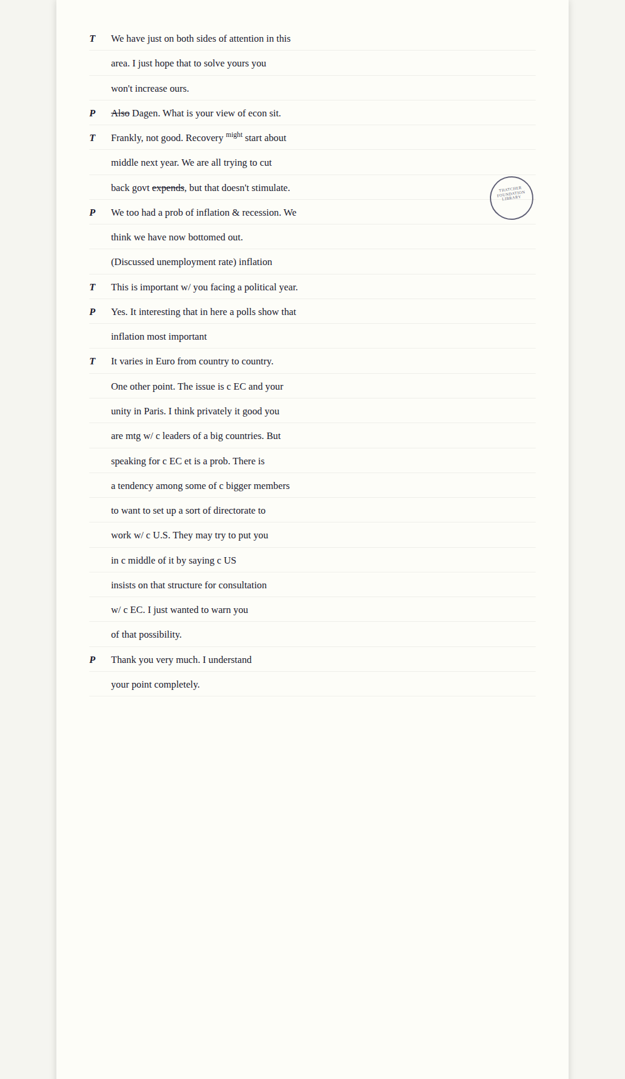THATCHER
FOUNDATION
LIBRARY
T We have just on both sides of attention in this
area. I just hope that to solve yours you
won't increase ours.
P Also Dagen. What is your view of econ sit.
T Frankly, not good. Recovery might start about
middle next year. We are all trying to cut
back govt expends, but that doesn't stimulate.
P We too had a prob of inflation & recession. We
think we have now bottomed out.
(Discussed unemployment rate) inflation
T This is important w/ you facing a political year.
P Yes. It interesting that in here a polls show that
inflation most important
T It varies in Euro from country to country.
One other point. The issue is c EC and your
unity in Paris. I think privately it good you
are mtg w/ c leaders of a big countries. But
speaking for c EC et is a prob. There is
a tendency among some of c bigger members
to want to set up a sort of directorate to
work w/ c U.S. They may try to put you
in c middle of it by saying c US
insists on that structure for consultation
w/ c EC. I just wanted to warn you
of that possibility.
P Thank you very much. I understand
your point completely.